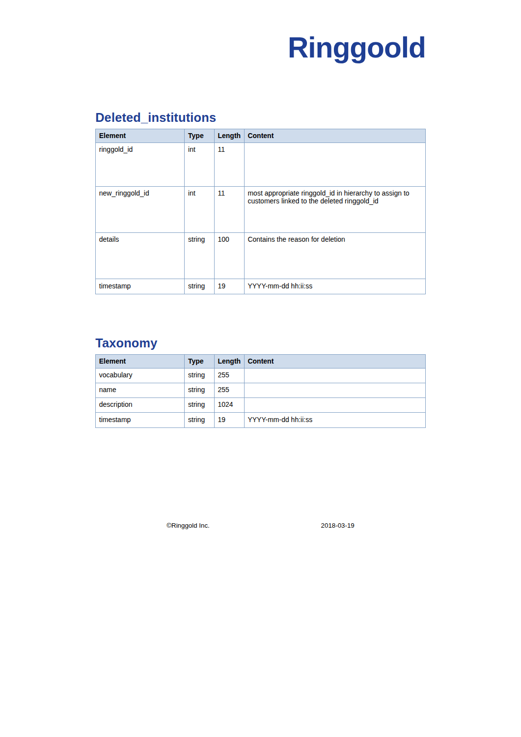Ringgoold
Deleted_institutions
| Element | Type | Length | Content |
| --- | --- | --- | --- |
| ringgold_id | int | 11 | |
| new_ringgold_id | int | 11 | most appropriate ringgold_id in hierarchy to assign to customers linked to the deleted ringgold_id |
| details | string | 100 | Contains the reason for deletion |
| timestamp | string | 19 | YYYY-mm-dd hh:ii:ss |
Taxonomy
| Element | Type | Length | Content |
| --- | --- | --- | --- |
| vocabulary | string | 255 | |
| name | string | 255 | |
| description | string | 1024 | |
| timestamp | string | 19 | YYYY-mm-dd hh:ii:ss |
©Ringgold Inc. 2018-03-19